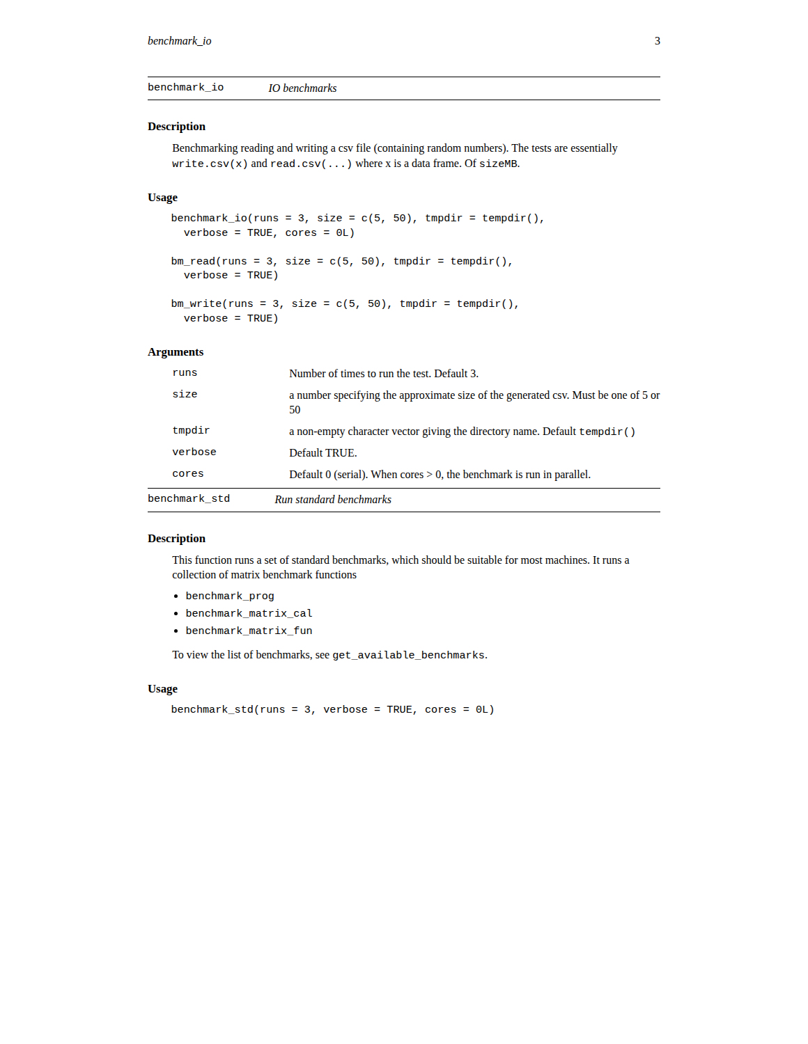benchmark_io 3
benchmark_io IO benchmarks
Description
Benchmarking reading and writing a csv file (containing random numbers). The tests are essentially write.csv(x) and read.csv(...) where x is a data frame. Of sizeMB.
Usage
benchmark_io(runs = 3, size = c(5, 50), tmpdir = tempdir(),
  verbose = TRUE, cores = 0L)

bm_read(runs = 3, size = c(5, 50), tmpdir = tempdir(),
  verbose = TRUE)

bm_write(runs = 3, size = c(5, 50), tmpdir = tempdir(),
  verbose = TRUE)
Arguments
runs
Number of times to run the test. Default 3.
size
a number specifying the approximate size of the generated csv. Must be one of 5 or 50
tmpdir
a non-empty character vector giving the directory name. Default tempdir()
verbose
Default TRUE.
cores
Default 0 (serial). When cores > 0, the benchmark is run in parallel.
benchmark_std Run standard benchmarks
Description
This function runs a set of standard benchmarks, which should be suitable for most machines. It runs a collection of matrix benchmark functions
benchmark_prog
benchmark_matrix_cal
benchmark_matrix_fun
To view the list of benchmarks, see get_available_benchmarks.
Usage
benchmark_std(runs = 3, verbose = TRUE, cores = 0L)